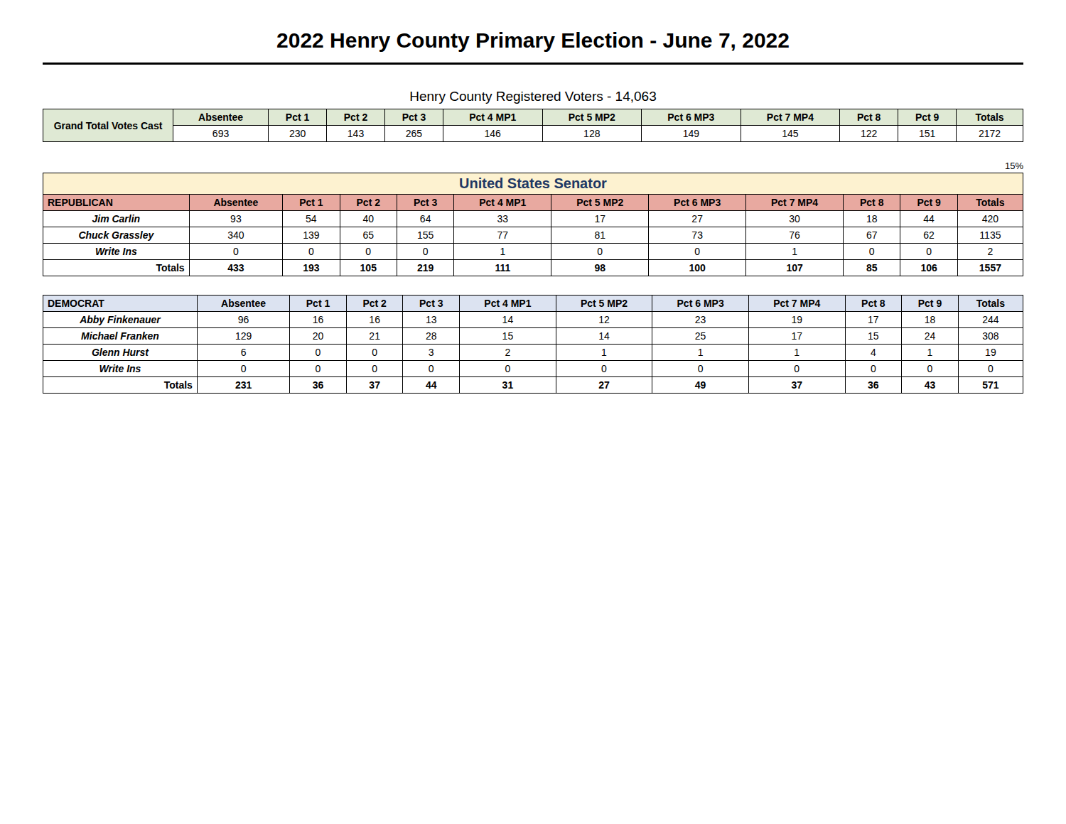2022 Henry County Primary Election - June 7, 2022
Henry County Registered Voters - 14,063
| Grand Total Votes Cast | Absentee | Pct 1 | Pct 2 | Pct 3 | Pct 4 MP1 | Pct 5 MP2 | Pct 6 MP3 | Pct 7 MP4 | Pct 8 | Pct 9 | Totals |
| 693 | 230 | 143 | 265 | 146 | 128 | 149 | 145 | 122 | 151 | 2172 |
15%
| United States Senator |
| REPUBLICAN | Absentee | Pct 1 | Pct 2 | Pct 3 | Pct 4 MP1 | Pct 5 MP2 | Pct 6 MP3 | Pct 7 MP4 | Pct 8 | Pct 9 | Totals |
| Jim Carlin | 93 | 54 | 40 | 64 | 33 | 17 | 27 | 30 | 18 | 44 | 420 |
| Chuck Grassley | 340 | 139 | 65 | 155 | 77 | 81 | 73 | 76 | 67 | 62 | 1135 |
| Write Ins | 0 | 0 | 0 | 0 | 1 | 0 | 0 | 1 | 0 | 0 | 2 |
| Totals | 433 | 193 | 105 | 219 | 111 | 98 | 100 | 107 | 85 | 106 | 1557 |
| DEMOCRAT | Absentee | Pct 1 | Pct 2 | Pct 3 | Pct 4 MP1 | Pct 5 MP2 | Pct 6 MP3 | Pct 7 MP4 | Pct 8 | Pct 9 | Totals |
| Abby Finkenauer | 96 | 16 | 16 | 13 | 14 | 12 | 23 | 19 | 17 | 18 | 244 |
| Michael Franken | 129 | 20 | 21 | 28 | 15 | 14 | 25 | 17 | 15 | 24 | 308 |
| Glenn Hurst | 6 | 0 | 0 | 3 | 2 | 1 | 1 | 1 | 4 | 1 | 19 |
| Write Ins | 0 | 0 | 0 | 0 | 0 | 0 | 0 | 0 | 0 | 0 | 0 |
| Totals | 231 | 36 | 37 | 44 | 31 | 27 | 49 | 37 | 36 | 43 | 571 |